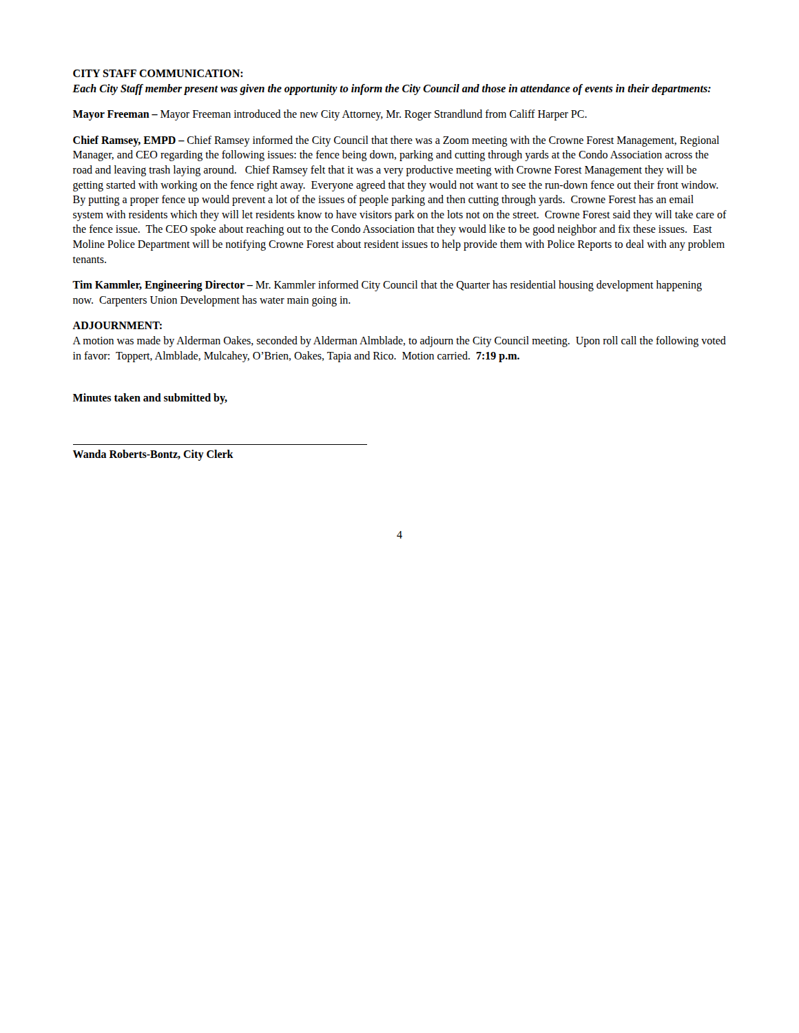CITY STAFF COMMUNICATION:
Each City Staff member present was given the opportunity to inform the City Council and those in attendance of events in their departments:
Mayor Freeman – Mayor Freeman introduced the new City Attorney, Mr. Roger Strandlund from Califf Harper PC.
Chief Ramsey, EMPD – Chief Ramsey informed the City Council that there was a Zoom meeting with the Crowne Forest Management, Regional Manager, and CEO regarding the following issues: the fence being down, parking and cutting through yards at the Condo Association across the road and leaving trash laying around. Chief Ramsey felt that it was a very productive meeting with Crowne Forest Management they will be getting started with working on the fence right away. Everyone agreed that they would not want to see the run-down fence out their front window. By putting a proper fence up would prevent a lot of the issues of people parking and then cutting through yards. Crowne Forest has an email system with residents which they will let residents know to have visitors park on the lots not on the street. Crowne Forest said they will take care of the fence issue. The CEO spoke about reaching out to the Condo Association that they would like to be good neighbor and fix these issues. East Moline Police Department will be notifying Crowne Forest about resident issues to help provide them with Police Reports to deal with any problem tenants.
Tim Kammler, Engineering Director – Mr. Kammler informed City Council that the Quarter has residential housing development happening now. Carpenters Union Development has water main going in.
ADJOURNMENT:
A motion was made by Alderman Oakes, seconded by Alderman Almblade, to adjourn the City Council meeting. Upon roll call the following voted in favor: Toppert, Almblade, Mulcahey, O’Brien, Oakes, Tapia and Rico. Motion carried. 7:19 p.m.
Minutes taken and submitted by,
Wanda Roberts-Bontz, City Clerk
4